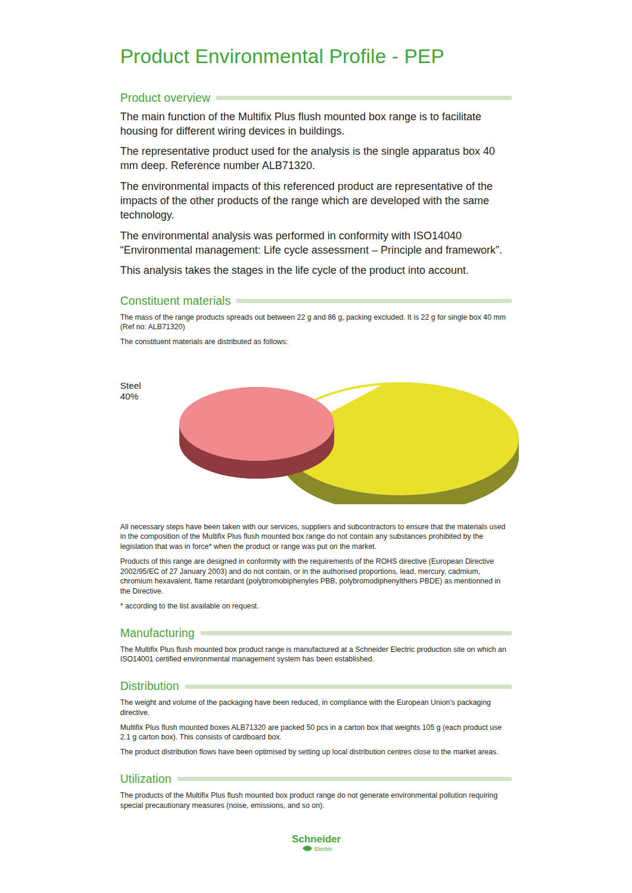Product Environmental Profile - PEP
Product overview
The main function of the Multifix Plus flush mounted box range is to facilitate housing for different wiring devices in buildings.
The representative product used for the analysis is the single apparatus box 40 mm deep. Reference number ALB71320.
The environmental impacts of this referenced product are representative of the impacts of the other products of the range which are developed with the same technology.
The environmental analysis was performed in conformity with ISO14040 “Environmental management: Life cycle assessment – Principle and framework”.
This analysis takes the stages in the life cycle of the product into account.
Constituent materials
The mass of the range products spreads out between 22 g and 86 g, packing excluded. It is 22 g for single box 40 mm (Ref no: ALB71320)
The constituent materials are distributed as follows:
Steel
40%
Polystyrene
60%
All necessary steps have been taken with our services, suppliers and subcontractors to ensure that the materials used in the composition of the Multifix Plus flush mounted box range do not contain any substances prohibited by the legislation that was in force* when the product or range was put on the market.
Products of this range are designed in conformity with the requirements of the ROHS directive (European Directive 2002/95/EC of 27 January 2003) and do not contain, or in the authorised proportions, lead, mercury, cadmium, chromium hexavalent, flame retardant (polybromobiphenyles PBB, polybromodiphenylthers PBDE) as mentionned in the Directive.
* according to the list available on request.
Manufacturing
The Multifix Plus flush mounted box product range is manufactured at a Schneider Electric production site on which an ISO14001 certified environmental management system has been established.
Distribution
The weight and volume of the packaging have been reduced, in compliance with the European Union's packaging directive.
Multifix Plus flush mounted boxes ALB71320 are packed 50 pcs in a carton box that weights 105 g (each product use 2.1 g carton box). This consists of cardboard box.
The product distribution flows have been optimised by setting up local distribution centres close to the market areas.
Utilization
The products of the Multifix Plus flush mounted box product range do not generate environmental pollution requiring special precautionary measures (noise, emissions, and so on).
Schneider Electric